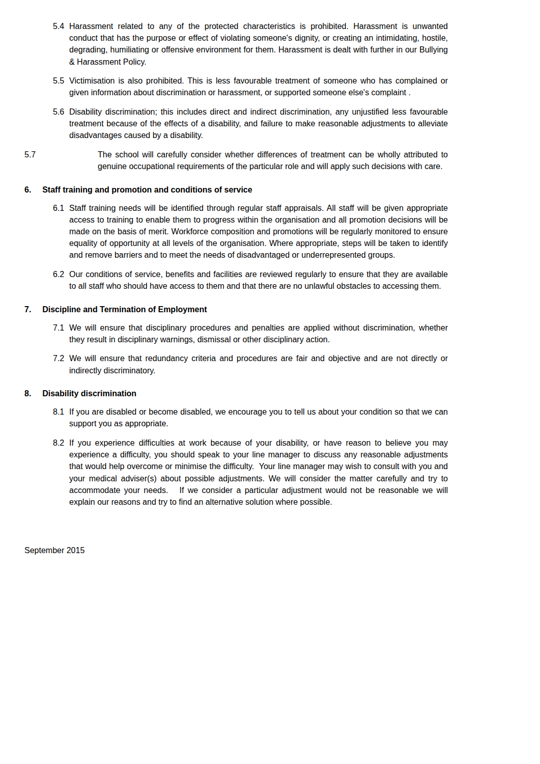5.4
Harassment related to any of the protected characteristics is prohibited. Harassment is unwanted conduct that has the purpose or effect of violating someone's dignity, or creating an intimidating, hostile, degrading, humiliating or offensive environment for them. Harassment is dealt with further in our Bullying & Harassment Policy.
5.5
Victimisation is also prohibited. This is less favourable treatment of someone who has complained or given information about discrimination or harassment, or supported someone else's complaint .
5.6
Disability discrimination; this includes direct and indirect discrimination, any unjustified less favourable treatment because of the effects of a disability, and failure to make reasonable adjustments to alleviate disadvantages caused by a disability.
5.7
The school will carefully consider whether differences of treatment can be wholly attributed to genuine occupational requirements of the particular role and will apply such decisions with care.
6. Staff training and promotion and conditions of service
6.1
Staff training needs will be identified through regular staff appraisals. All staff will be given appropriate access to training to enable them to progress within the organisation and all promotion decisions will be made on the basis of merit. Workforce composition and promotions will be regularly monitored to ensure equality of opportunity at all levels of the organisation. Where appropriate, steps will be taken to identify and remove barriers and to meet the needs of disadvantaged or underrepresented groups.
6.2
Our conditions of service, benefits and facilities are reviewed regularly to ensure that they are available to all staff who should have access to them and that there are no unlawful obstacles to accessing them.
7. Discipline and Termination of Employment
7.1
We will ensure that disciplinary procedures and penalties are applied without discrimination, whether they result in disciplinary warnings, dismissal or other disciplinary action.
7.2
We will ensure that redundancy criteria and procedures are fair and objective and are not directly or indirectly discriminatory.
8. Disability discrimination
8.1
If you are disabled or become disabled, we encourage you to tell us about your condition so that we can support you as appropriate.
8.2
If you experience difficulties at work because of your disability, or have reason to believe you may experience a difficulty, you should speak to your line manager to discuss any reasonable adjustments that would help overcome or minimise the difficulty. Your line manager may wish to consult with you and your medical adviser(s) about possible adjustments. We will consider the matter carefully and try to accommodate your needs. If we consider a particular adjustment would not be reasonable we will explain our reasons and try to find an alternative solution where possible.
September 2015